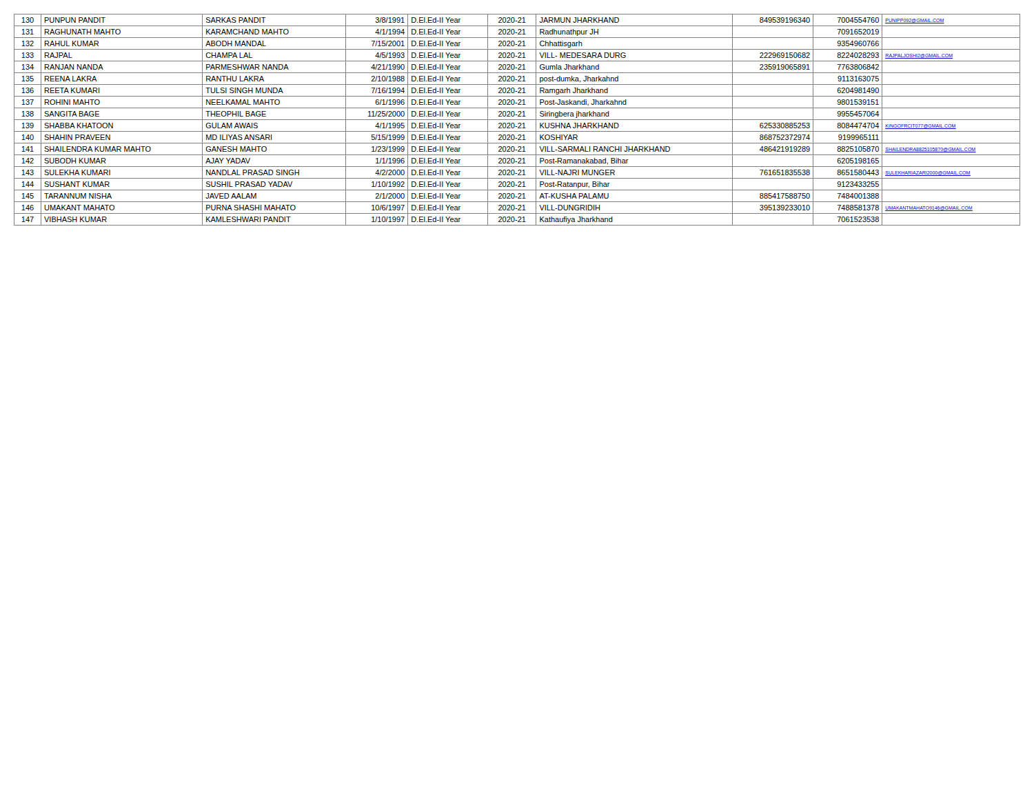| 130 | PUNPUN PANDIT | SARKAS PANDIT | 3/8/1991 | D.El.Ed-II Year | 2020-21 | JARMUN JHARKHAND | 849539196340 | 7004554760 | PUNIPP092@GMAIL.COM |
| 131 | RAGHUNATH MAHTO | KARAMCHAND MAHTO | 4/1/1994 | D.El.Ed-II Year | 2020-21 | Radhunathpur JH | | 7091652019 | |
| 132 | RAHUL KUMAR | ABODH MANDAL | 7/15/2001 | D.El.Ed-II Year | 2020-21 | Chhattisgarh | | 9354960766 | |
| 133 | RAJPAL | CHAMPA LAL | 4/5/1993 | D.El.Ed-II Year | 2020-21 | VILL- MEDESARA DURG | 222969150682 | 8224028293 | RAJPALJOSHI2@GMAIL.COM |
| 134 | RANJAN NANDA | PARMESHWAR NANDA | 4/21/1990 | D.El.Ed-II Year | 2020-21 | Gumla Jharkhand | 235919065891 | 7763806842 | |
| 135 | REENA LAKRA | RANTHU LAKRA | 2/10/1988 | D.El.Ed-II Year | 2020-21 | post-dumka, Jharkahnd | | 9113163075 | |
| 136 | REETA KUMARI | TULSI SINGH MUNDA | 7/16/1994 | D.El.Ed-II Year | 2020-21 | Ramgarh Jharkhand | | 6204981490 | |
| 137 | ROHINI MAHTO | NEELKAMAL MAHTO | 6/1/1996 | D.El.Ed-II Year | 2020-21 | Post-Jaskandi, Jharkahnd | | 9801539151 | |
| 138 | SANGITA BAGE | THEOPHIL BAGE | 11/25/2000 | D.El.Ed-II Year | 2020-21 | Siringbera jharkhand | | 9955457064 | |
| 139 | SHABBA KHATOON | GULAM AWAIS | 4/1/1995 | D.El.Ed-II Year | 2020-21 | KUSHNA JHARKHAND | 625330885253 | 8084474704 | KINGOFRCIT077@GMAIL.COM |
| 140 | SHAHIN PRAVEEN | MD ILIYAS ANSARI | 5/15/1999 | D.El.Ed-II Year | 2020-21 | KOSHIYAR | 868752372974 | 9199965111 | |
| 141 | SHAILENDRA KUMAR MAHTO | GANESH MAHTO | 1/23/1999 | D.El.Ed-II Year | 2020-21 | VILL-SARMALI RANCHI JHARKHAND | 486421919289 | 8825105870 | SHAILENDRA8825105870@GMAIL.COM |
| 142 | SUBODH KUMAR | AJAY YADAV | 1/1/1996 | D.El.Ed-II Year | 2020-21 | Post-Ramanakabad, Bihar | | 6205198165 | |
| 143 | SULEKHA KUMARI | NANDLAL PRASAD SINGH | 4/2/2000 | D.El.Ed-II Year | 2020-21 | VILL-NAJRI MUNGER | 761651835538 | 8651580443 | SULEKHARIAZARI2000@GMAIL.COM |
| 144 | SUSHANT KUMAR | SUSHIL PRASAD YADAV | 1/10/1992 | D.El.Ed-II Year | 2020-21 | Post-Ratanpur, Bihar | | 9123433255 | |
| 145 | TARANNUM NISHA | JAVED AALAM | 2/1/2000 | D.El.Ed-II Year | 2020-21 | AT-KUSHA PALAMU | 885417588750 | 7484001388 | |
| 146 | UMAKANT MAHATO | PURNA SHASHI MAHATO | 10/6/1997 | D.El.Ed-II Year | 2020-21 | VILL-DUNGRIDIH | 395139233010 | 7488581378 | UMAKANTMAHATO9146@GMAIL.COM |
| 147 | VIBHASH KUMAR | KAMLESHWARI PANDIT | 1/10/1997 | D.El.Ed-II Year | 2020-21 | Kathaufiya Jharkhand | | 7061523538 | |